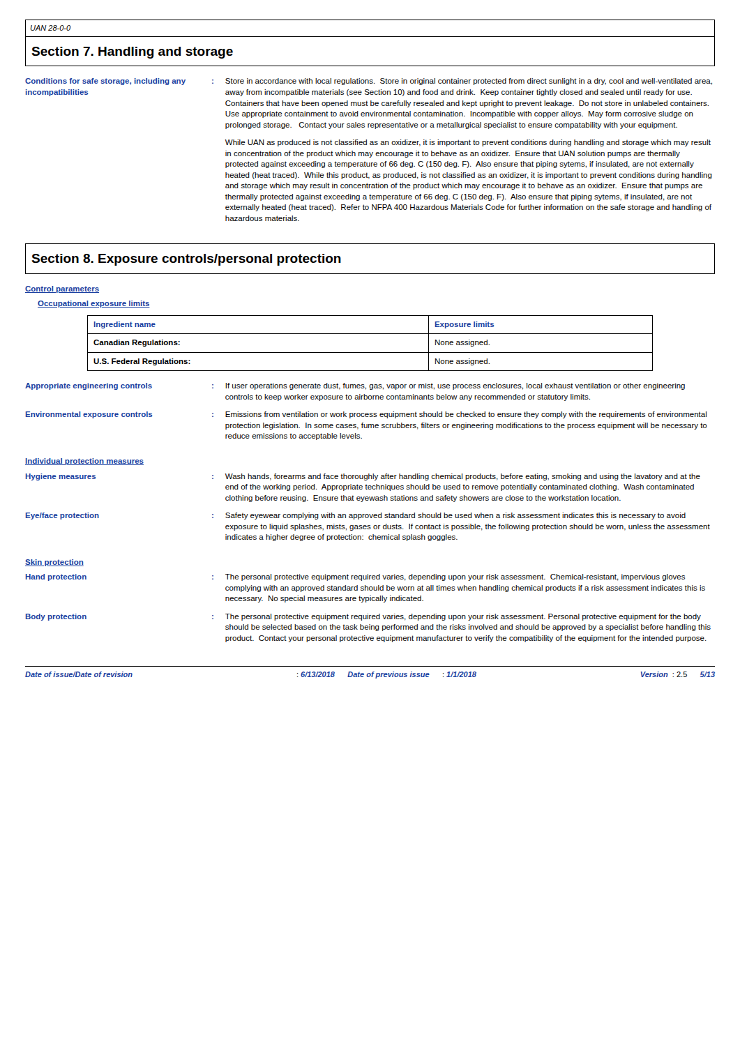UAN 28-0-0
Section 7. Handling and storage
| Conditions for safe storage, including any incompatibilities | : | Store in accordance with local regulations. Store in original container protected from direct sunlight in a dry, cool and well-ventilated area, away from incompatible materials (see Section 10) and food and drink. Keep container tightly closed and sealed until ready for use. Containers that have been opened must be carefully resealed and kept upright to prevent leakage. Do not store in unlabeled containers. Use appropriate containment to avoid environmental contamination. Incompatible with copper alloys. May form corrosive sludge on prolonged storage. Contact your sales representative or a metallurgical specialist to ensure compatability with your equipment. While UAN as produced is not classified as an oxidizer, it is important to prevent conditions during handling and storage which may result in concentration of the product which may encourage it to behave as an oxidizer. Ensure that UAN solution pumps are thermally protected against exceeding a temperature of 66 deg. C (150 deg. F). Also ensure that piping sytems, if insulated, are not externally heated (heat traced). While this product, as produced, is not classified as an oxidizer, it is important to prevent conditions during handling and storage which may result in concentration of the product which may encourage it to behave as an oxidizer. Ensure that pumps are thermally protected against exceeding a temperature of 66 deg. C (150 deg. F). Also ensure that piping sytems, if insulated, are not externally heated (heat traced). Refer to NFPA 400 Hazardous Materials Code for further information on the safe storage and handling of hazardous materials. |
Section 8. Exposure controls/personal protection
Control parameters
Occupational exposure limits
| Ingredient name | Exposure limits |
| --- | --- |
| Canadian Regulations: | None assigned. |
| U.S. Federal Regulations: | None assigned. |
| Appropriate engineering controls | : | If user operations generate dust, fumes, gas, vapor or mist, use process enclosures, local exhaust ventilation or other engineering controls to keep worker exposure to airborne contaminants below any recommended or statutory limits. |
| Environmental exposure controls | : | Emissions from ventilation or work process equipment should be checked to ensure they comply with the requirements of environmental protection legislation. In some cases, fume scrubbers, filters or engineering modifications to the process equipment will be necessary to reduce emissions to acceptable levels. |
Individual protection measures
| Hygiene measures | : | Wash hands, forearms and face thoroughly after handling chemical products, before eating, smoking and using the lavatory and at the end of the working period. Appropriate techniques should be used to remove potentially contaminated clothing. Wash contaminated clothing before reusing. Ensure that eyewash stations and safety showers are close to the workstation location. |
| Eye/face protection | : | Safety eyewear complying with an approved standard should be used when a risk assessment indicates this is necessary to avoid exposure to liquid splashes, mists, gases or dusts. If contact is possible, the following protection should be worn, unless the assessment indicates a higher degree of protection: chemical splash goggles. |
Skin protection
| Hand protection | : | The personal protective equipment required varies, depending upon your risk assessment. Chemical-resistant, impervious gloves complying with an approved standard should be worn at all times when handling chemical products if a risk assessment indicates this is necessary. No special measures are typically indicated. |
| Body protection | : | The personal protective equipment required varies, depending upon your risk assessment. Personal protective equipment for the body should be selected based on the task being performed and the risks involved and should be approved by a specialist before handling this product. Contact your personal protective equipment manufacturer to verify the compatibility of the equipment for the intended purpose. |
Date of issue/Date of revision : 6/13/2018 Date of previous issue : 1/1/2018 Version : 2.5 5/13